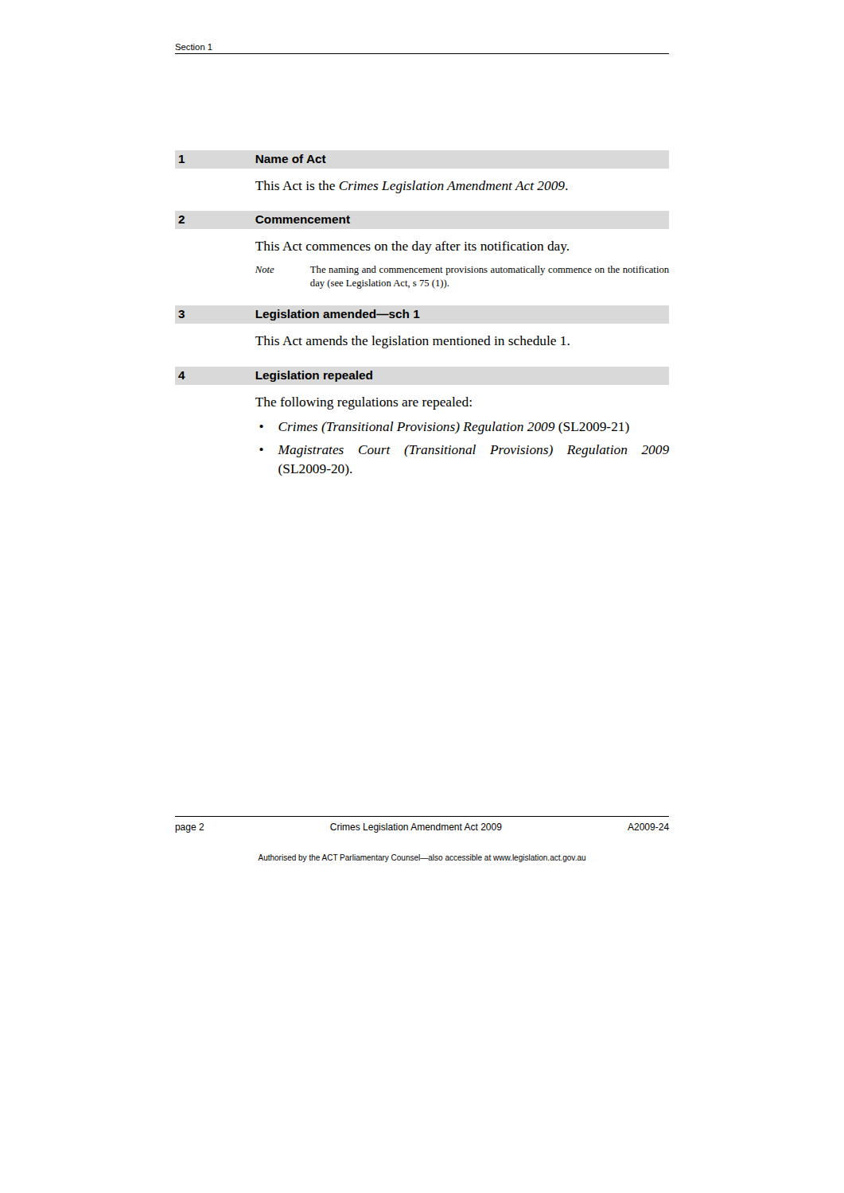Section 1
1 Name of Act
This Act is the Crimes Legislation Amendment Act 2009.
2 Commencement
This Act commences on the day after its notification day.
Note
The naming and commencement provisions automatically commence on the notification day (see Legislation Act, s 75 (1)).
3 Legislation amended—sch 1
This Act amends the legislation mentioned in schedule 1.
4 Legislation repealed
The following regulations are repealed:
Crimes (Transitional Provisions) Regulation 2009 (SL2009-21)
Magistrates Court (Transitional Provisions) Regulation 2009 (SL2009-20).
page 2 Crimes Legislation Amendment Act 2009 A2009-24
Authorised by the ACT Parliamentary Counsel—also accessible at www.legislation.act.gov.au